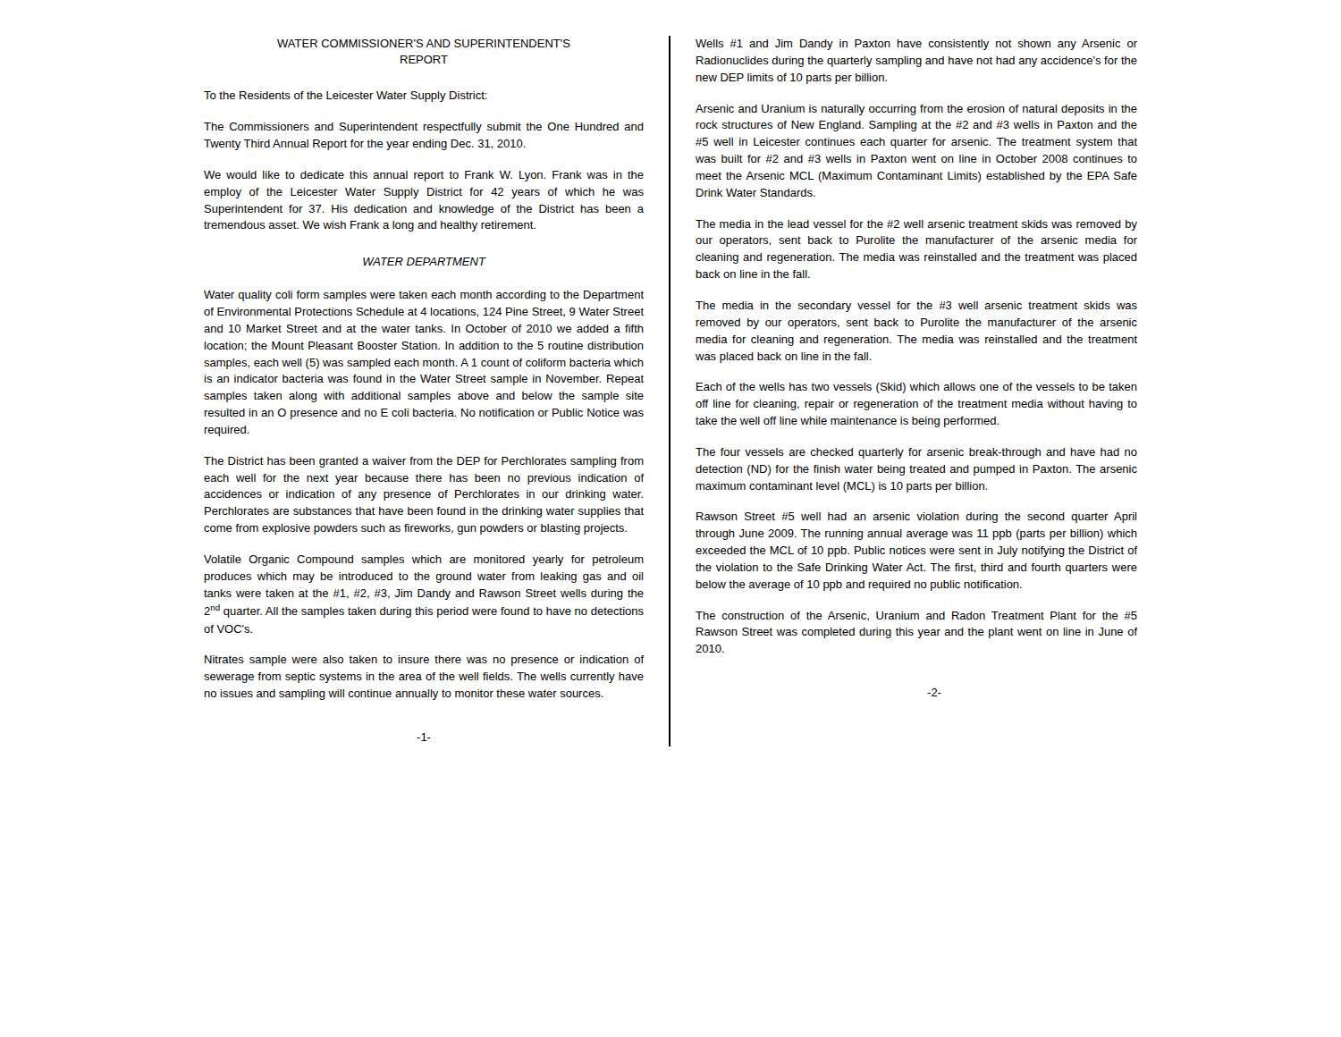WATER COMMISSIONER'S AND SUPERINTENDENT'S
REPORT
To the Residents of the Leicester Water Supply District:
The Commissioners and Superintendent respectfully submit the One Hundred and Twenty Third Annual Report for the year ending Dec. 31, 2010.
We would like to dedicate this annual report to Frank W. Lyon. Frank was in the employ of the Leicester Water Supply District for 42 years of which he was Superintendent for 37. His dedication and knowledge of the District has been a tremendous asset. We wish Frank a long and healthy retirement.
WATER DEPARTMENT
Water quality coli form samples were taken each month according to the Department of Environmental Protections Schedule at 4 locations, 124 Pine Street, 9 Water Street and 10 Market Street and at the water tanks. In October of 2010 we added a fifth location; the Mount Pleasant Booster Station. In addition to the 5 routine distribution samples, each well (5) was sampled each month. A 1 count of coliform bacteria which is an indicator bacteria was found in the Water Street sample in November. Repeat samples taken along with additional samples above and below the sample site resulted in an O presence and no E coli bacteria. No notification or Public Notice was required.
The District has been granted a waiver from the DEP for Perchlorates sampling from each well for the next year because there has been no previous indication of accidences or indication of any presence of Perchlorates in our drinking water. Perchlorates are substances that have been found in the drinking water supplies that come from explosive powders such as fireworks, gun powders or blasting projects.
Volatile Organic Compound samples which are monitored yearly for petroleum produces which may be introduced to the ground water from leaking gas and oil tanks were taken at the #1, #2, #3, Jim Dandy and Rawson Street wells during the 2nd quarter. All the samples taken during this period were found to have no detections of VOC's.
Nitrates sample were also taken to insure there was no presence or indication of sewerage from septic systems in the area of the well fields. The wells currently have no issues and sampling will continue annually to monitor these water sources.
-1-
Wells #1 and Jim Dandy in Paxton have consistently not shown any Arsenic or Radionuclides during the quarterly sampling and have not had any accidence's for the new DEP limits of 10 parts per billion.
Arsenic and Uranium is naturally occurring from the erosion of natural deposits in the rock structures of New England. Sampling at the #2 and #3 wells in Paxton and the #5 well in Leicester continues each quarter for arsenic. The treatment system that was built for #2 and #3 wells in Paxton went on line in October 2008 continues to meet the Arsenic MCL (Maximum Contaminant Limits) established by the EPA Safe Drink Water Standards.
The media in the lead vessel for the #2 well arsenic treatment skids was removed by our operators, sent back to Purolite the manufacturer of the arsenic media for cleaning and regeneration. The media was reinstalled and the treatment was placed back on line in the fall.
The media in the secondary vessel for the #3 well arsenic treatment skids was removed by our operators, sent back to Purolite the manufacturer of the arsenic media for cleaning and regeneration. The media was reinstalled and the treatment was placed back on line in the fall.
Each of the wells has two vessels (Skid) which allows one of the vessels to be taken off line for cleaning, repair or regeneration of the treatment media without having to take the well off line while maintenance is being performed.
The four vessels are checked quarterly for arsenic break-through and have had no detection (ND) for the finish water being treated and pumped in Paxton. The arsenic maximum contaminant level (MCL) is 10 parts per billion.
Rawson Street #5 well had an arsenic violation during the second quarter April through June 2009. The running annual average was 11 ppb (parts per billion) which exceeded the MCL of 10 ppb. Public notices were sent in July notifying the District of the violation to the Safe Drinking Water Act. The first, third and fourth quarters were below the average of 10 ppb and required no public notification.
The construction of the Arsenic, Uranium and Radon Treatment Plant for the #5 Rawson Street was completed during this year and the plant went on line in June of 2010.
-2-